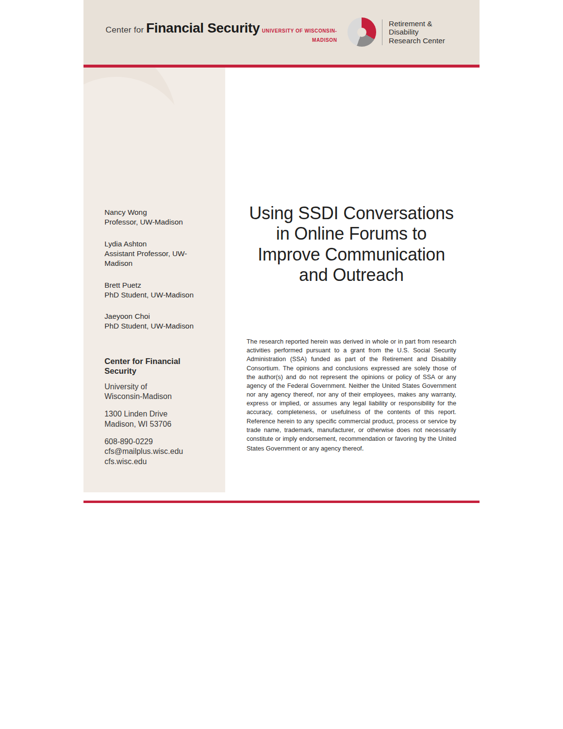Center for Financial Security UNIVERSITY OF WISCONSIN-MADISON
Retirement & Disability Research Center
Nancy Wong Professor, UW-Madison
Lydia Ashton Assistant Professor, UW-Madison
Brett Puetz PhD Student, UW-Madison
Jaeyoon Choi PhD Student, UW-Madison
Center for Financial Security
University of
Wisconsin-Madison
1300 Linden Drive
Madison, WI 53706
608-890-0229
cfs@mailplus.wisc.edu
cfs.wisc.edu
Using SSDI Conversations in Online Forums to Improve Communication and Outreach
The research reported herein was derived in whole or in part from research activities performed pursuant to a grant from the U.S. Social Security Administration (SSA) funded as part of the Retirement and Disability Consortium. The opinions and conclusions expressed are solely those of the author(s) and do not represent the opinions or policy of SSA or any agency of the Federal Government. Neither the United States Government nor any agency thereof, nor any of their employees, makes any warranty, express or implied, or assumes any legal liability or responsibility for the accuracy, completeness, or usefulness of the contents of this report. Reference herein to any specific commercial product, process or service by trade name, trademark, manufacturer, or otherwise does not necessarily constitute or imply endorsement, recommendation or favoring by the United States Government or any agency thereof.